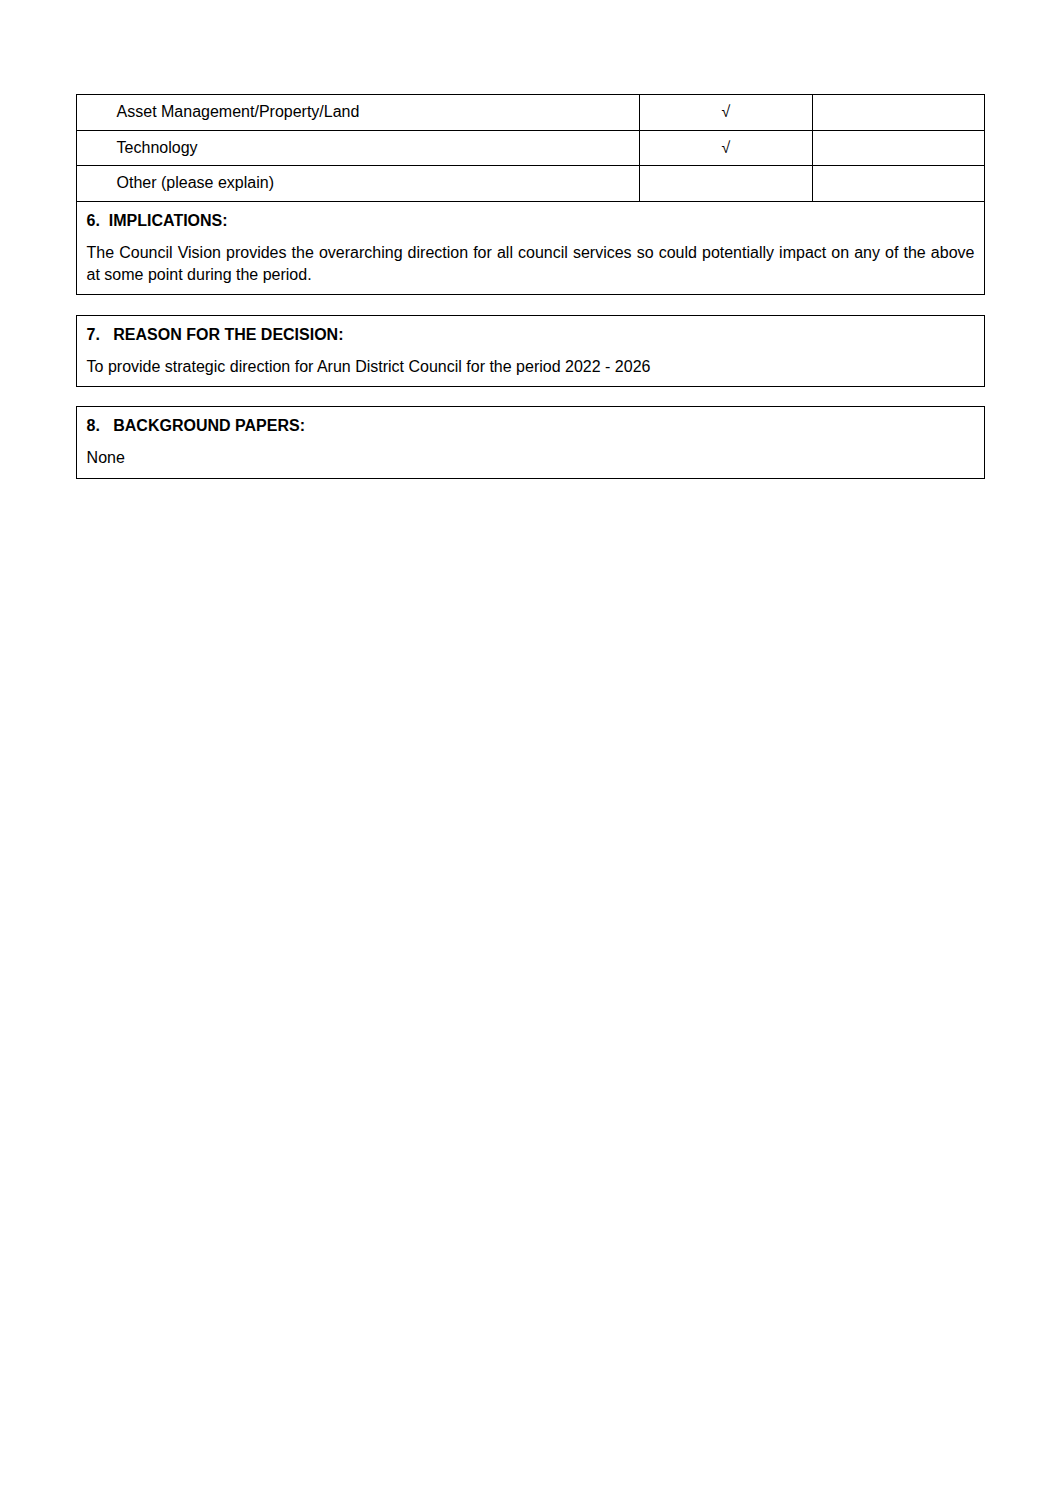| Asset Management/Property/Land | √ | |
| Technology | √ | |
| Other (please explain) | | |
| 6. IMPLICATIONS: The Council Vision provides the overarching direction for all council services so could potentially impact on any of the above at some point during the period. |
| 7. REASON FOR THE DECISION: To provide strategic direction for Arun District Council for the period 2022 - 2026 |
| 8. BACKGROUND PAPERS: None |